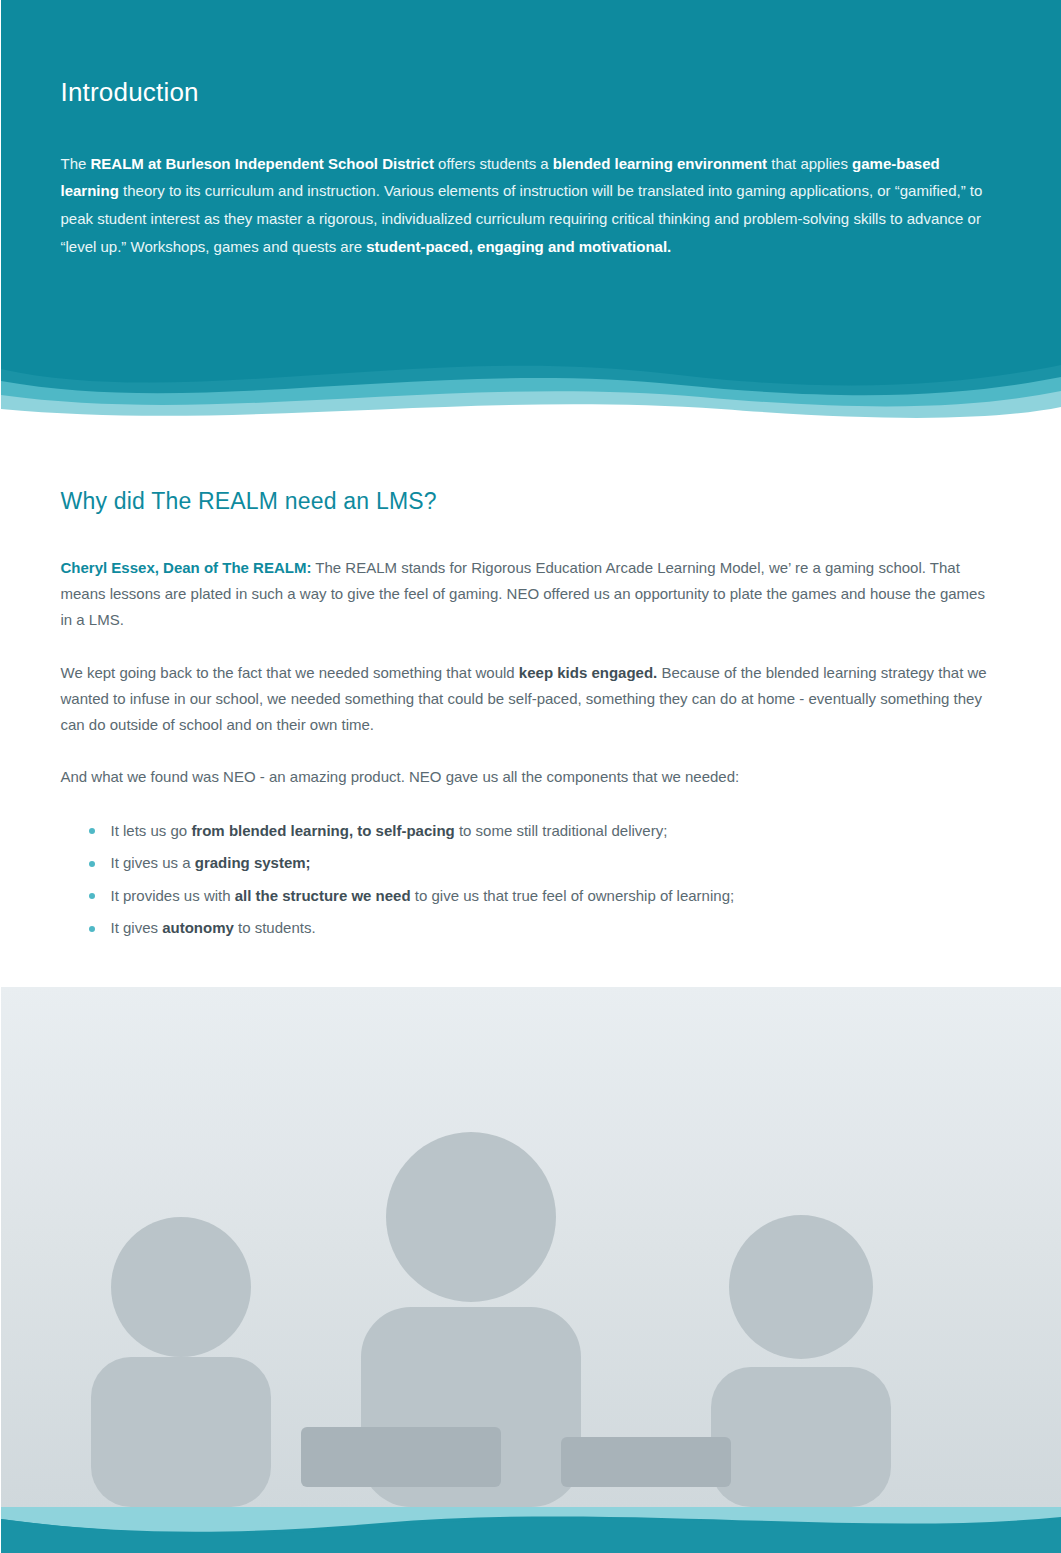Introduction
The REALM at Burleson Independent School District offers students a blended learning environment that applies game-based learning theory to its curriculum and instruction. Various elements of instruction will be translated into gaming applications, or “gamified,” to peak student interest as they master a rigorous, individualized curriculum requiring critical thinking and problem-solving skills to advance or “level up.” Workshops, games and quests are student-paced, engaging and motivational.
Why did The REALM need an LMS?
Cheryl Essex, Dean of The REALM: The REALM stands for Rigorous Education Arcade Learning Model, we’ re a gaming school. That means lessons are plated in such a way to give the feel of gaming. NEO offered us an opportunity to plate the games and house the games in a LMS.
We kept going back to the fact that we needed something that would keep kids engaged. Because of the blended learning strategy that we wanted to infuse in our school, we needed something that could be self-paced, something they can do at home - eventually something they can do outside of school and on their own time.
And what we found was NEO - an amazing product. NEO gave us all the components that we needed:
It lets us go from blended learning, to self-pacing to some still traditional delivery;
It gives us a grading system;
It provides us with all the structure we need to give us that true feel of ownership of learning;
It gives autonomy to students.